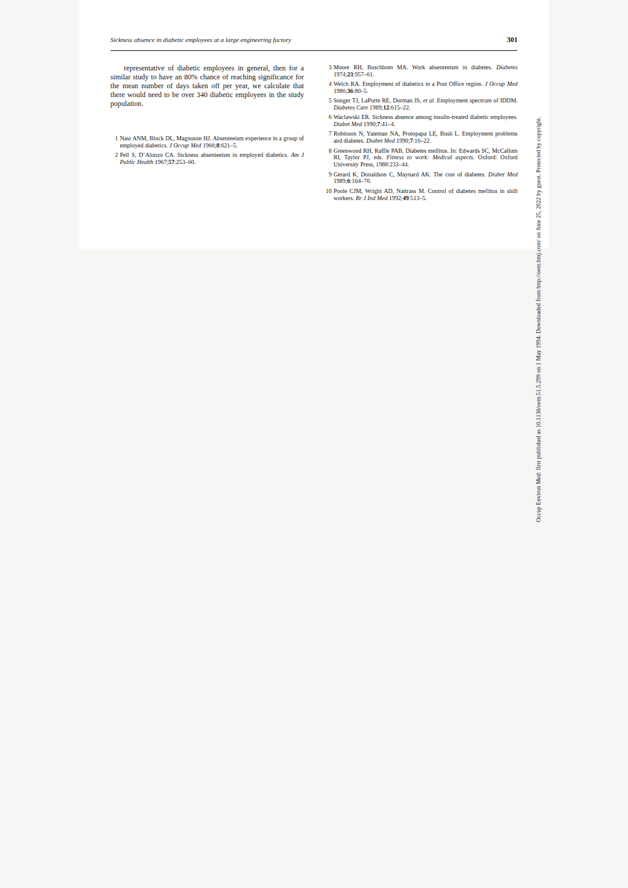Sickness absence in diabetic employees at a large engineering factory 301
representative of diabetic employees in general, then for a similar study to have an 80% chance of reaching significance for the mean number of days taken off per year, we calculate that there would need to be over 340 diabetic employees in the study population.
Nasr ANM, Block DL, Magnuson HJ. Absenteeism experience in a group of employed diabetics. J Occup Med 1966;8:621–5.
Pell S, D’Alonzo CA. Sickness absenteeism in employed diabetics. Am J Public Health 1967;57:253–60.
Moore RH, Buschbom MA. Work absenteeism in diabetes. Diabetes 1974;23:957–61.
Welch RA. Employment of diabetics in a Post Office region. J Occup Med 1986;36:80–5.
Songer TJ, LaPorte RE, Dorman JS, et al. Employment spectrum of IDDM. Diabetes Care 1989;12:615–22.
Waclawski ER. Sickness absence among insulin-treated diabetic employees. Diabet Med 1990;7:41–4.
Robinson N, Yateman NA, Protopapa LE, Bush L. Employment problems and diabetes. Diabet Med 1990;7:16–22.
Greenwood RH, Raffle PAB, Diabetes mellitus. In: Edwards SC, McCallum RI, Taylor PJ, eds. Fitness to work: Medical aspects. Oxford: Oxford University Press, 1988:233–44.
Gerard K, Donaldson C, Maynard AK. The cost of diabetes. Diabet Med 1989;6:164–70.
Poole CJM, Wright AD, Nattrass M. Control of diabetes mellitus in shift workers. Br J Ind Med 1992;49:513–5.
Occup Environ Med: first published as 10.1136/oem.51.5.299 on 1 May 1994. Downloaded from http://oem.bmj.com/ on June 25, 2022 by guest. Protected by copyright.